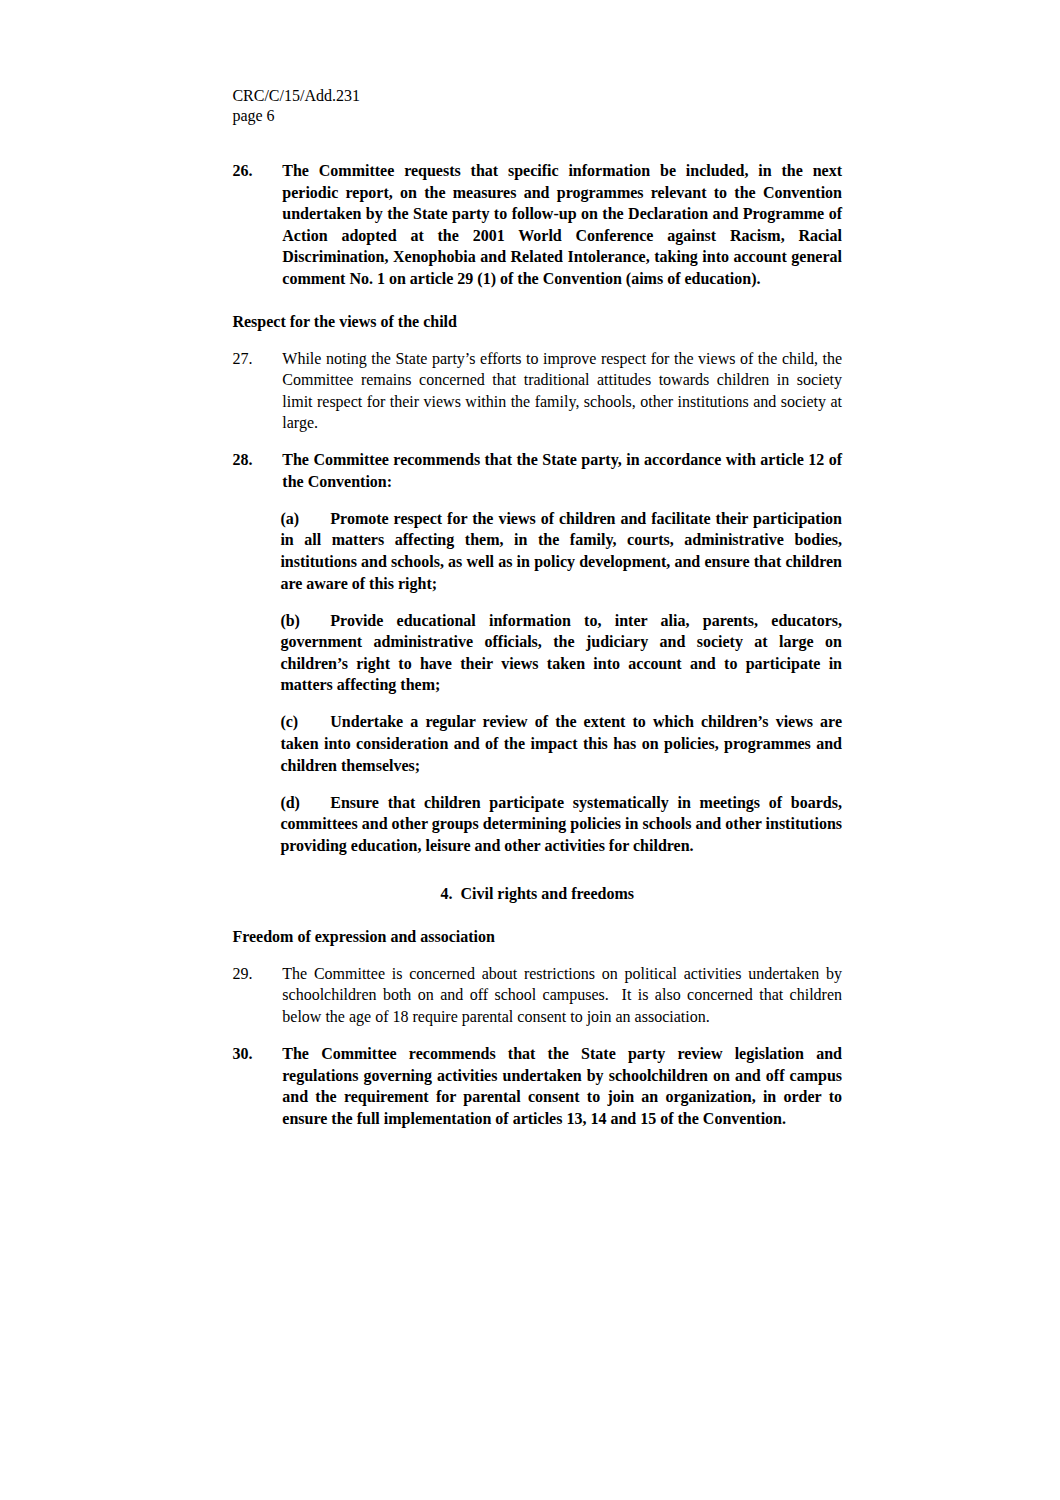CRC/C/15/Add.231
page 6
26.
The Committee requests that specific information be included, in the next periodic report, on the measures and programmes relevant to the Convention undertaken by the State party to follow-up on the Declaration and Programme of Action adopted at the 2001 World Conference against Racism, Racial Discrimination, Xenophobia and Related Intolerance, taking into account general comment No. 1 on article 29 (1) of the Convention (aims of education).
Respect for the views of the child
27.
While noting the State party’s efforts to improve respect for the views of the child, the Committee remains concerned that traditional attitudes towards children in society limit respect for their views within the family, schools, other institutions and society at large.
28.
The Committee recommends that the State party, in accordance with article 12 of the Convention:
(a) Promote respect for the views of children and facilitate their participation in all matters affecting them, in the family, courts, administrative bodies, institutions and schools, as well as in policy development, and ensure that children are aware of this right;
(b) Provide educational information to, inter alia, parents, educators, government administrative officials, the judiciary and society at large on children’s right to have their views taken into account and to participate in matters affecting them;
(c) Undertake a regular review of the extent to which children’s views are taken into consideration and of the impact this has on policies, programmes and children themselves;
(d) Ensure that children participate systematically in meetings of boards, committees and other groups determining policies in schools and other institutions providing education, leisure and other activities for children.
4. Civil rights and freedoms
Freedom of expression and association
29.
The Committee is concerned about restrictions on political activities undertaken by schoolchildren both on and off school campuses. It is also concerned that children below the age of 18 require parental consent to join an association.
30.
The Committee recommends that the State party review legislation and regulations governing activities undertaken by schoolchildren on and off campus and the requirement for parental consent to join an organization, in order to ensure the full implementation of articles 13, 14 and 15 of the Convention.